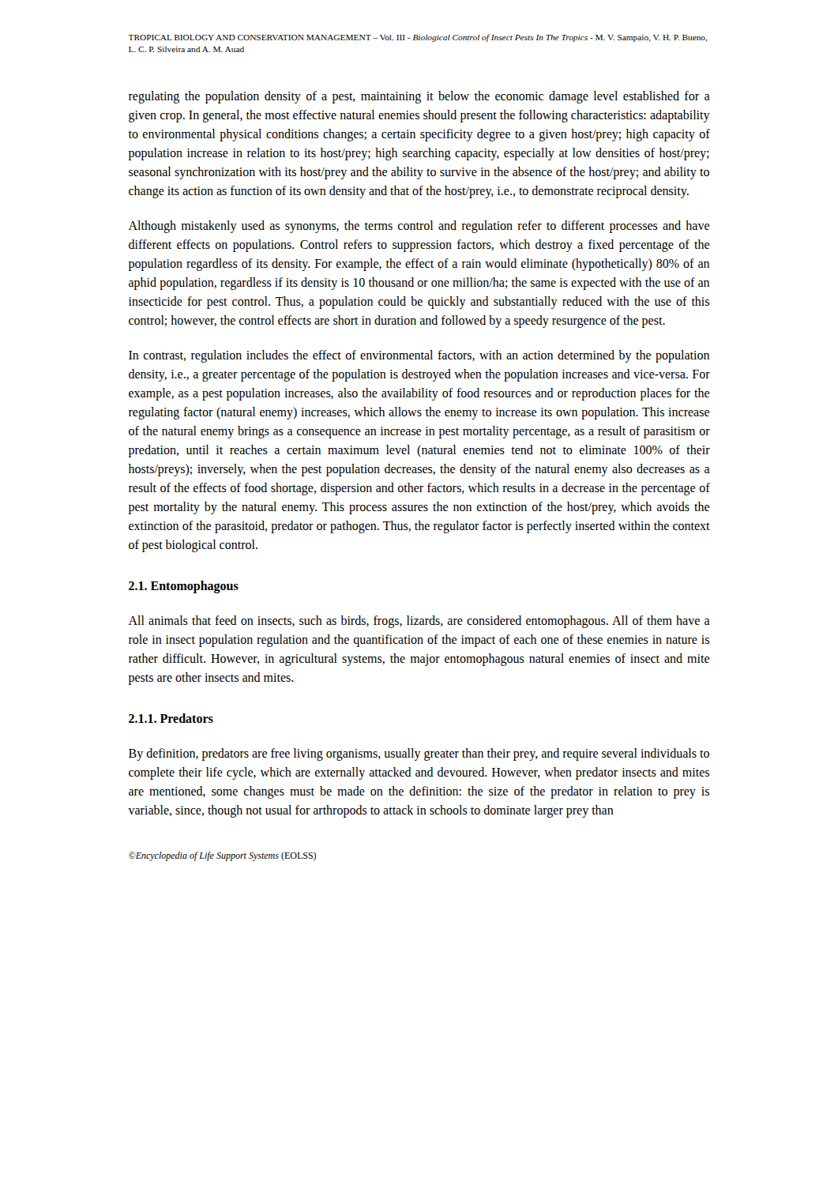TROPICAL BIOLOGY AND CONSERVATION MANAGEMENT – Vol. III - Biological Control of Insect Pests In The Tropics - M. V. Sampaio, V. H. P. Bueno, L. C. P. Silveira and A. M. Auad
regulating the population density of a pest, maintaining it below the economic damage level established for a given crop. In general, the most effective natural enemies should present the following characteristics: adaptability to environmental physical conditions changes; a certain specificity degree to a given host/prey; high capacity of population increase in relation to its host/prey; high searching capacity, especially at low densities of host/prey; seasonal synchronization with its host/prey and the ability to survive in the absence of the host/prey; and ability to change its action as function of its own density and that of the host/prey, i.e., to demonstrate reciprocal density.
Although mistakenly used as synonyms, the terms control and regulation refer to different processes and have different effects on populations. Control refers to suppression factors, which destroy a fixed percentage of the population regardless of its density. For example, the effect of a rain would eliminate (hypothetically) 80% of an aphid population, regardless if its density is 10 thousand or one million/ha; the same is expected with the use of an insecticide for pest control. Thus, a population could be quickly and substantially reduced with the use of this control; however, the control effects are short in duration and followed by a speedy resurgence of the pest.
In contrast, regulation includes the effect of environmental factors, with an action determined by the population density, i.e., a greater percentage of the population is destroyed when the population increases and vice-versa. For example, as a pest population increases, also the availability of food resources and or reproduction places for the regulating factor (natural enemy) increases, which allows the enemy to increase its own population. This increase of the natural enemy brings as a consequence an increase in pest mortality percentage, as a result of parasitism or predation, until it reaches a certain maximum level (natural enemies tend not to eliminate 100% of their hosts/preys); inversely, when the pest population decreases, the density of the natural enemy also decreases as a result of the effects of food shortage, dispersion and other factors, which results in a decrease in the percentage of pest mortality by the natural enemy. This process assures the non extinction of the host/prey, which avoids the extinction of the parasitoid, predator or pathogen. Thus, the regulator factor is perfectly inserted within the context of pest biological control.
2.1. Entomophagous
All animals that feed on insects, such as birds, frogs, lizards, are considered entomophagous. All of them have a role in insect population regulation and the quantification of the impact of each one of these enemies in nature is rather difficult. However, in agricultural systems, the major entomophagous natural enemies of insect and mite pests are other insects and mites.
2.1.1. Predators
By definition, predators are free living organisms, usually greater than their prey, and require several individuals to complete their life cycle, which are externally attacked and devoured. However, when predator insects and mites are mentioned, some changes must be made on the definition: the size of the predator in relation to prey is variable, since, though not usual for arthropods to attack in schools to dominate larger prey than
©Encyclopedia of Life Support Systems (EOLSS)